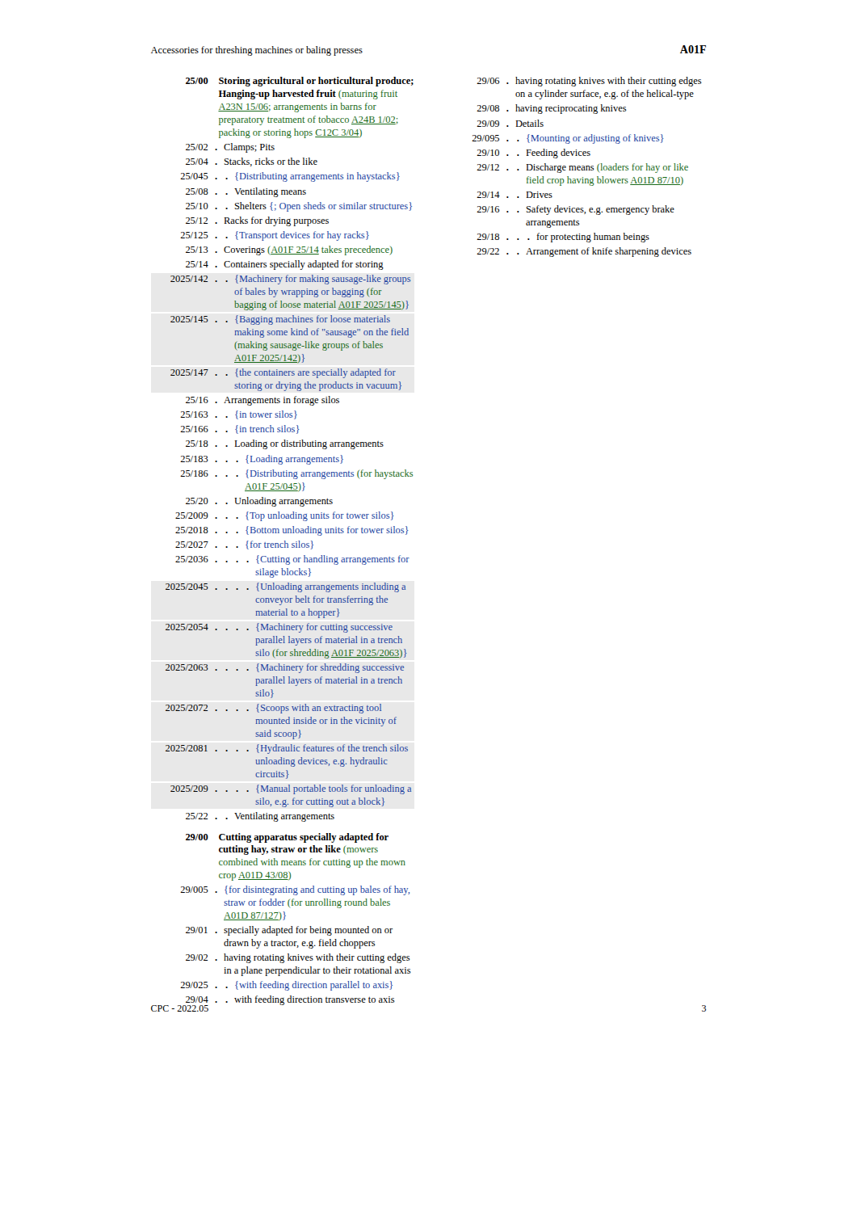Accessories for threshing machines or baling presses
A01F
25/00
Storing agricultural or horticultural produce; Hanging-up harvested fruit (maturing fruit A23N 15/06; arrangements in barns for preparatory treatment of tobacco A24B 1/02; packing or storing hops C12C 3/04)
25/02
.
Clamps; Pits
25/04
.
Stacks, ricks or the like
25/045
. .
{Distributing arrangements in haystacks}
25/08
. .
Ventilating means
25/10
. .
Shelters {; Open sheds or similar structures}
25/12
.
Racks for drying purposes
25/125
. .
{Transport devices for hay racks}
25/13
.
Coverings (A01F 25/14 takes precedence)
25/14
.
Containers specially adapted for storing
2025/142
. .
{Machinery for making sausage-like groups of bales by wrapping or bagging (for bagging of loose material A01F 2025/145)}
2025/145
. .
{Bagging machines for loose materials making some kind of "sausage" on the field (making sausage-like groups of bales A01F 2025/142)}
2025/147
. .
{the containers are specially adapted for storing or drying the products in vacuum}
25/16
.
Arrangements in forage silos
25/163
. .
{in tower silos}
25/166
. .
{in trench silos}
25/18
. .
Loading or distributing arrangements
25/183
. . .
{Loading arrangements}
25/186
. . .
{Distributing arrangements (for haystacks A01F 25/045)}
25/20
. .
Unloading arrangements
25/2009
. . .
{Top unloading units for tower silos}
25/2018
. . .
{Bottom unloading units for tower silos}
25/2027
. . .
{for trench silos}
25/2036
. . . .
{Cutting or handling arrangements for silage blocks}
2025/2045
. . . .
{Unloading arrangements including a conveyor belt for transferring the material to a hopper}
2025/2054
. . . .
{Machinery for cutting successive parallel layers of material in a trench silo (for shredding A01F 2025/2063)}
2025/2063
. . . .
{Machinery for shredding successive parallel layers of material in a trench silo}
2025/2072
. . . .
{Scoops with an extracting tool mounted inside or in the vicinity of said scoop}
2025/2081
. . . .
{Hydraulic features of the trench silos unloading devices, e.g. hydraulic circuits}
2025/209
. . . .
{Manual portable tools for unloading a silo, e.g. for cutting out a block}
25/22
. .
Ventilating arrangements
29/00
Cutting apparatus specially adapted for cutting hay, straw or the like (mowers combined with means for cutting up the mown crop A01D 43/08)
29/005
.
{for disintegrating and cutting up bales of hay, straw or fodder (for unrolling round bales A01D 87/127)}
29/01
.
specially adapted for being mounted on or drawn by a tractor, e.g. field choppers
29/02
.
having rotating knives with their cutting edges in a plane perpendicular to their rotational axis
29/025
. .
{with feeding direction parallel to axis}
29/04
. .
with feeding direction transverse to axis
29/06
.
having rotating knives with their cutting edges on a cylinder surface, e.g. of the helical-type
29/08
.
having reciprocating knives
29/09
.
Details
29/095
. .
{Mounting or adjusting of knives}
29/10
. .
Feeding devices
29/12
. .
Discharge means (loaders for hay or like field crop having blowers A01D 87/10)
29/14
. .
Drives
29/16
. .
Safety devices, e.g. emergency brake arrangements
29/18
. . .
for protecting human beings
29/22
. .
Arrangement of knife sharpening devices
CPC - 2022.05
3